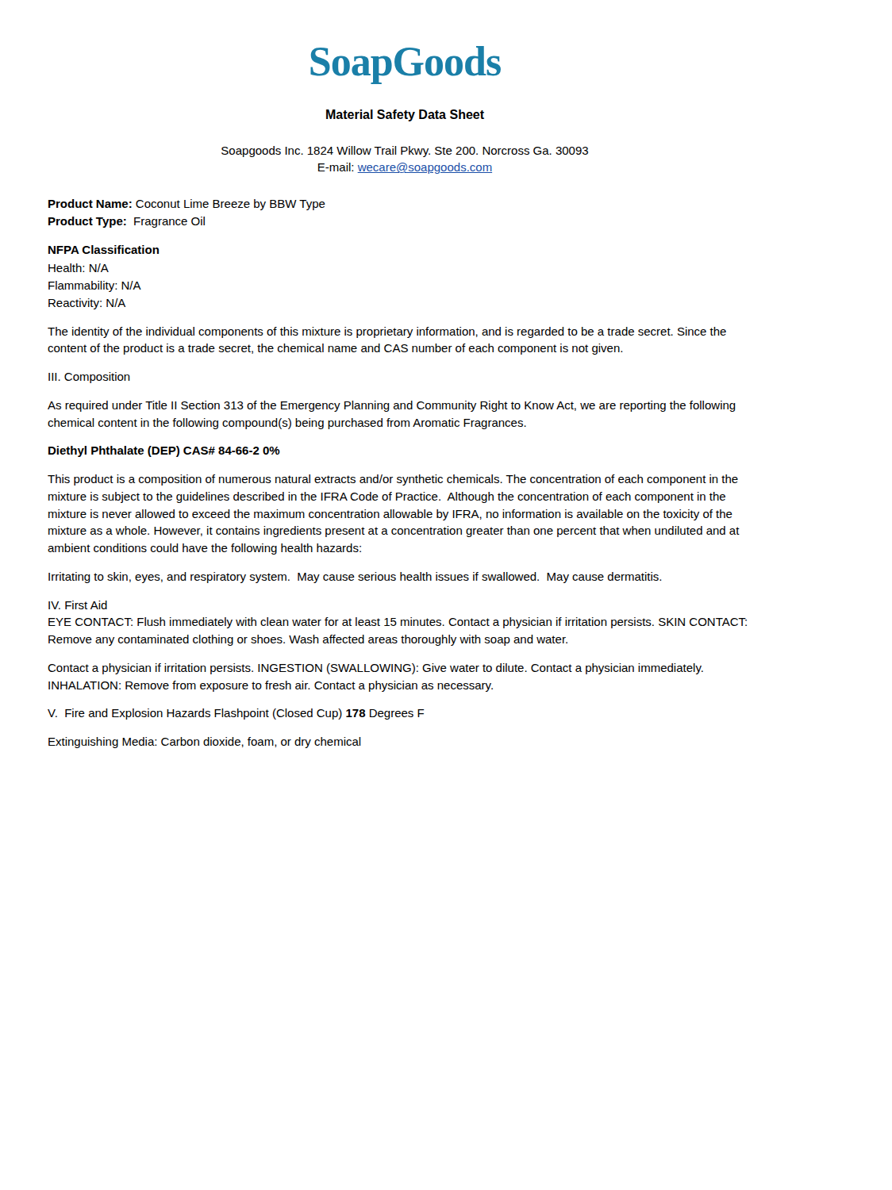SoapGoods
Material Safety Data Sheet
Soapgoods Inc. 1824 Willow Trail Pkwy. Ste 200. Norcross Ga. 30093
E-mail: wecare@soapgoods.com
Product Name: Coconut Lime Breeze by BBW Type
Product Type: Fragrance Oil
NFPA Classification
Health: N/A
Flammability: N/A
Reactivity: N/A
The identity of the individual components of this mixture is proprietary information, and is regarded to be a trade secret. Since the content of the product is a trade secret, the chemical name and CAS number of each component is not given.
III. Composition
As required under Title II Section 313 of the Emergency Planning and Community Right to Know Act, we are reporting the following chemical content in the following compound(s) being purchased from Aromatic Fragrances.
Diethyl Phthalate (DEP) CAS# 84-66-2 0%
This product is a composition of numerous natural extracts and/or synthetic chemicals. The concentration of each component in the mixture is subject to the guidelines described in the IFRA Code of Practice. Although the concentration of each component in the mixture is never allowed to exceed the maximum concentration allowable by IFRA, no information is available on the toxicity of the mixture as a whole. However, it contains ingredients present at a concentration greater than one percent that when undiluted and at ambient conditions could have the following health hazards:
Irritating to skin, eyes, and respiratory system. May cause serious health issues if swallowed. May cause dermatitis.
IV. First Aid
EYE CONTACT: Flush immediately with clean water for at least 15 minutes. Contact a physician if irritation persists. SKIN CONTACT: Remove any contaminated clothing or shoes. Wash affected areas thoroughly with soap and water.
Contact a physician if irritation persists. INGESTION (SWALLOWING): Give water to dilute. Contact a physician immediately. INHALATION: Remove from exposure to fresh air. Contact a physician as necessary.
V. Fire and Explosion Hazards Flashpoint (Closed Cup) 178 Degrees F
Extinguishing Media: Carbon dioxide, foam, or dry chemical